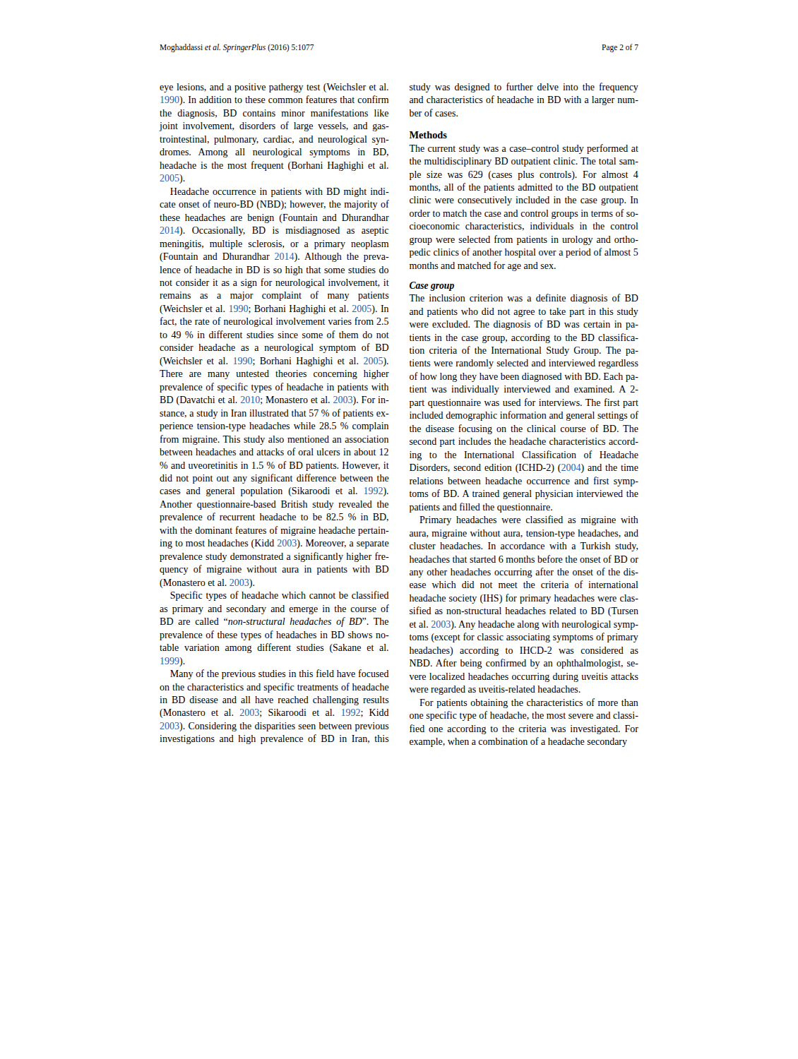Moghaddassi et al. SpringerPlus (2016) 5:1077
Page 2 of 7
eye lesions, and a positive pathergy test (Weichsler et al. 1990). In addition to these common features that confirm the diagnosis, BD contains minor manifestations like joint involvement, disorders of large vessels, and gastrointestinal, pulmonary, cardiac, and neurological syndromes. Among all neurological symptoms in BD, headache is the most frequent (Borhani Haghighi et al. 2005).
Headache occurrence in patients with BD might indicate onset of neuro-BD (NBD); however, the majority of these headaches are benign (Fountain and Dhurandhar 2014). Occasionally, BD is misdiagnosed as aseptic meningitis, multiple sclerosis, or a primary neoplasm (Fountain and Dhurandhar 2014). Although the prevalence of headache in BD is so high that some studies do not consider it as a sign for neurological involvement, it remains as a major complaint of many patients (Weichsler et al. 1990; Borhani Haghighi et al. 2005). In fact, the rate of neurological involvement varies from 2.5 to 49 % in different studies since some of them do not consider headache as a neurological symptom of BD (Weichsler et al. 1990; Borhani Haghighi et al. 2005). There are many untested theories concerning higher prevalence of specific types of headache in patients with BD (Davatchi et al. 2010; Monastero et al. 2003). For instance, a study in Iran illustrated that 57 % of patients experience tension-type headaches while 28.5 % complain from migraine. This study also mentioned an association between headaches and attacks of oral ulcers in about 12 % and uveoretinitis in 1.5 % of BD patients. However, it did not point out any significant difference between the cases and general population (Sikaroodi et al. 1992). Another questionnaire-based British study revealed the prevalence of recurrent headache to be 82.5 % in BD, with the dominant features of migraine headache pertaining to most headaches (Kidd 2003). Moreover, a separate prevalence study demonstrated a significantly higher frequency of migraine without aura in patients with BD (Monastero et al. 2003).
Specific types of headache which cannot be classified as primary and secondary and emerge in the course of BD are called “non-structural headaches of BD”. The prevalence of these types of headaches in BD shows notable variation among different studies (Sakane et al. 1999).
Many of the previous studies in this field have focused on the characteristics and specific treatments of headache in BD disease and all have reached challenging results (Monastero et al. 2003; Sikaroodi et al. 1992; Kidd 2003). Considering the disparities seen between previous investigations and high prevalence of BD in Iran, this study was designed to further delve into the frequency and characteristics of headache in BD with a larger number of cases.
Methods
The current study was a case–control study performed at the multidisciplinary BD outpatient clinic. The total sample size was 629 (cases plus controls). For almost 4 months, all of the patients admitted to the BD outpatient clinic were consecutively included in the case group. In order to match the case and control groups in terms of socioeconomic characteristics, individuals in the control group were selected from patients in urology and orthopedic clinics of another hospital over a period of almost 5 months and matched for age and sex.
Case group
The inclusion criterion was a definite diagnosis of BD and patients who did not agree to take part in this study were excluded. The diagnosis of BD was certain in patients in the case group, according to the BD classification criteria of the International Study Group. The patients were randomly selected and interviewed regardless of how long they have been diagnosed with BD. Each patient was individually interviewed and examined. A 2-part questionnaire was used for interviews. The first part included demographic information and general settings of the disease focusing on the clinical course of BD. The second part includes the headache characteristics according to the International Classification of Headache Disorders, second edition (ICHD-2) (2004) and the time relations between headache occurrence and first symptoms of BD. A trained general physician interviewed the patients and filled the questionnaire.
Primary headaches were classified as migraine with aura, migraine without aura, tension-type headaches, and cluster headaches. In accordance with a Turkish study, headaches that started 6 months before the onset of BD or any other headaches occurring after the onset of the disease which did not meet the criteria of international headache society (IHS) for primary headaches were classified as non-structural headaches related to BD (Tursen et al. 2003). Any headache along with neurological symptoms (except for classic associating symptoms of primary headaches) according to IHCD-2 was considered as NBD. After being confirmed by an ophthalmologist, severe localized headaches occurring during uveitis attacks were regarded as uveitis-related headaches.
For patients obtaining the characteristics of more than one specific type of headache, the most severe and classified one according to the criteria was investigated. For example, when a combination of a headache secondary